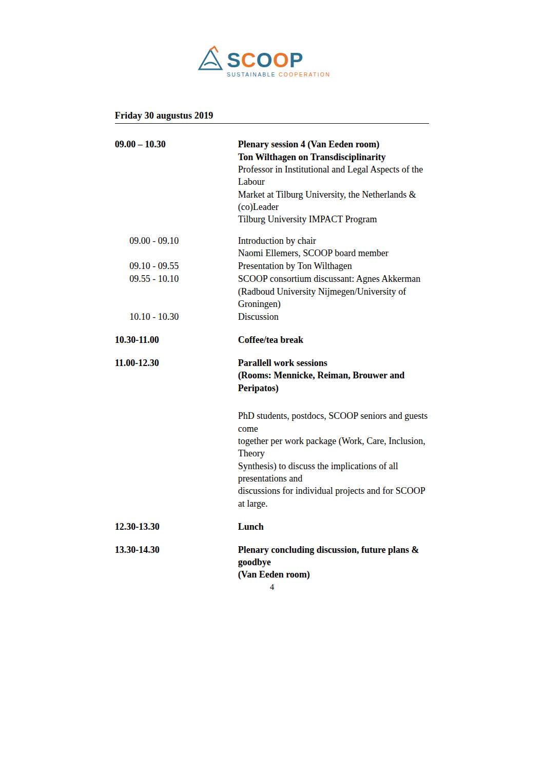SCOOP SUSTAINABLE COOPERATION
Friday 30 augustus 2019
| 09.00 – 10.30 | Plenary session 4 (Van Eeden room) Ton Wilthagen on Transdisciplinarity Professor in Institutional and Legal Aspects of the Labour Market at Tilburg University, the Netherlands & (co)Leader Tilburg University IMPACT Program |
| 09.00 - 09.10 | Introduction by chair Naomi Ellemers, SCOOP board member |
| 09.10 - 09.55 | Presentation by Ton Wilthagen |
| 09.55 - 10.10 | SCOOP consortium discussant: Agnes Akkerman (Radboud University Nijmegen/University of Groningen) |
| 10.10 - 10.30 | Discussion |
| 10.30-11.00 | Coffee/tea break |
| 11.00-12.30 | Parallell work sessions (Rooms: Mennicke, Reiman, Brouwer and Peripatos) PhD students, postdocs, SCOOP seniors and guests come together per work package (Work, Care, Inclusion, Theory Synthesis) to discuss the implications of all presentations and discussions for individual projects and for SCOOP at large. |
| 12.30-13.30 | Lunch |
| 13.30-14.30 | Plenary concluding discussion, future plans & goodbye (Van Eeden room) |
4